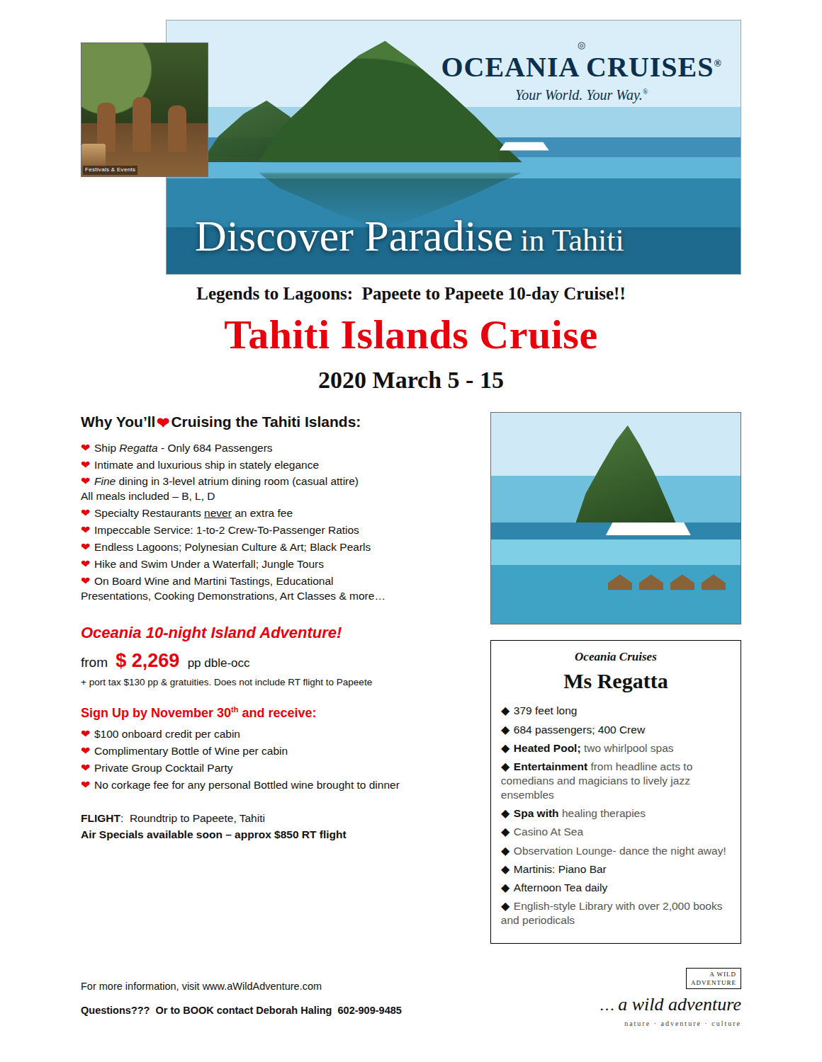◎ OCEANIA CRUISES® Your World. Your Way.®
Discover Paradise in Tahiti
Festivals & Events
Legends to Lagoons: Papeete to Papeete 10-day Cruise!!
Tahiti Islands Cruise
2020 March 5 - 15
Why You’ll❤Cruising the Tahiti Islands:
❤Ship Regatta - Only 684 Passengers
❤Intimate and luxurious ship in stately elegance
❤Fine dining in 3-level atrium dining room (casual attire)
All meals included – B, L, D
❤Specialty Restaurants never an extra fee
❤Impeccable Service: 1-to-2 Crew-To-Passenger Ratios
❤Endless Lagoons; Polynesian Culture & Art; Black Pearls
❤Hike and Swim Under a Waterfall; Jungle Tours
❤On Board Wine and Martini Tastings, Educational
Presentations, Cooking Demonstrations, Art Classes & more…
Oceania 10-night Island Adventure!
from $ 2,269 pp dble-occ
+ port tax $130 pp & gratuities. Does not include RT flight to Papeete
Sign Up by November 30th and receive:
❤$100 onboard credit per cabin
❤Complimentary Bottle of Wine per cabin
❤Private Group Cocktail Party
❤No corkage fee for any personal Bottled wine brought to dinner
FLIGHT: Roundtrip to Papeete, Tahiti Air Specials available soon – approx $850 RT flight
Oceania Cruises
Ms Regatta
◆379 feet long
◆684 passengers; 400 Crew
◆Heated Pool; two whirlpool spas
◆Entertainment from headline acts to comedians and magicians to lively jazz ensembles
◆Spa with healing therapies
◆Casino At Sea
◆Observation Lounge- dance the night away!
◆Martinis: Piano Bar
◆Afternoon Tea daily
◆English-style Library with over 2,000 books and periodicals
For more information, visit www.aWildAdventure.com
Questions??? Or to BOOK contact Deborah Haling 602-909-9485
A WILD
ADVENTURE
… a wild adventure
nature · adventure · culture